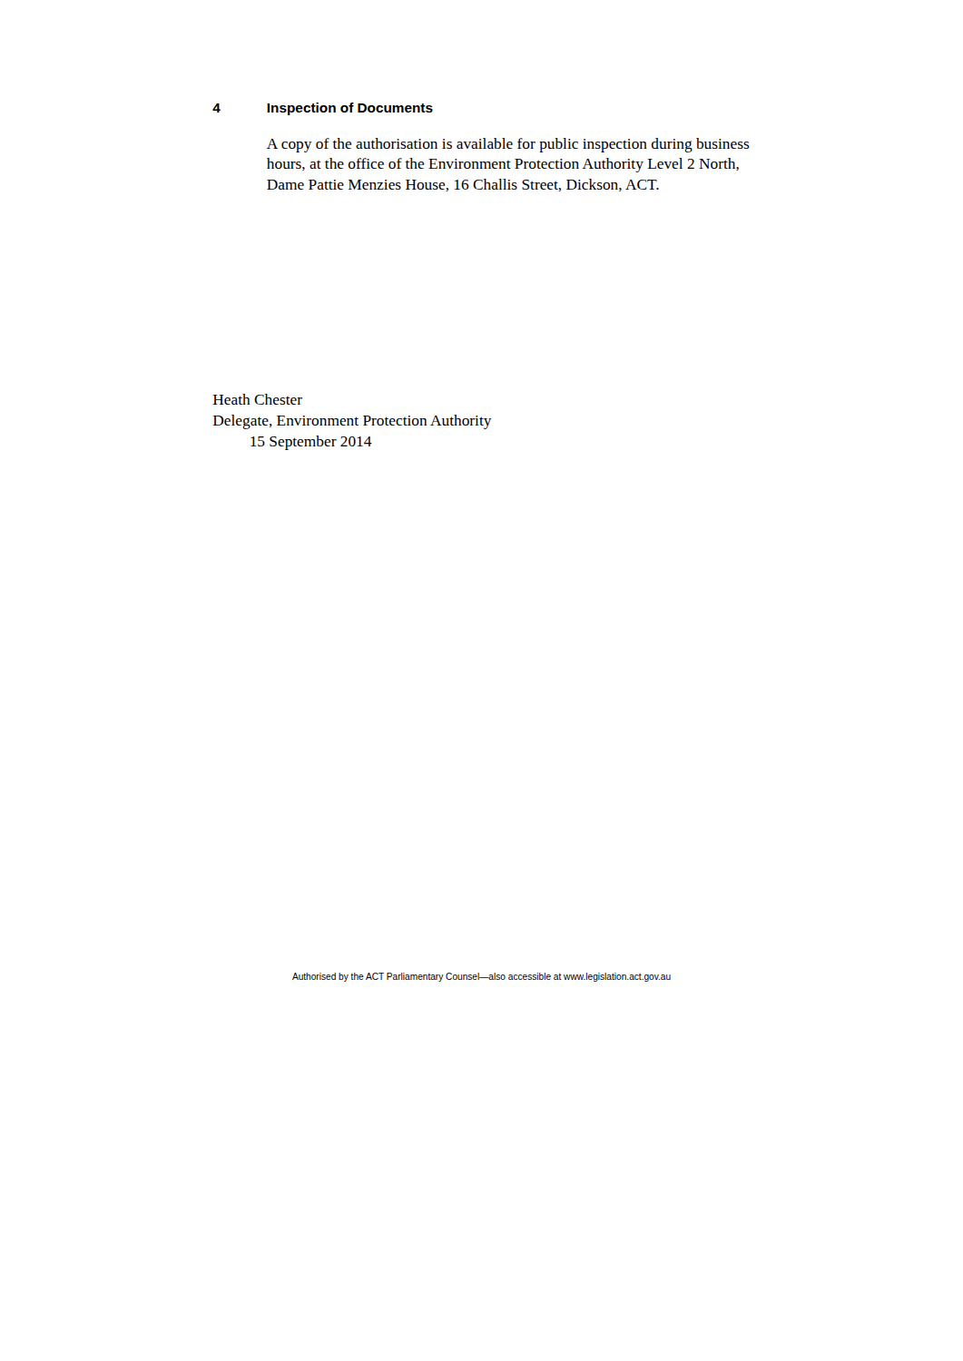4
Inspection of Documents
A copy of the authorisation is available for public inspection during business hours, at the office of the Environment Protection Authority Level 2 North, Dame Pattie Menzies House, 16 Challis Street, Dickson, ACT.
Heath Chester
Delegate, Environment Protection Authority
15 September 2014
Authorised by the ACT Parliamentary Counsel—also accessible at www.legislation.act.gov.au